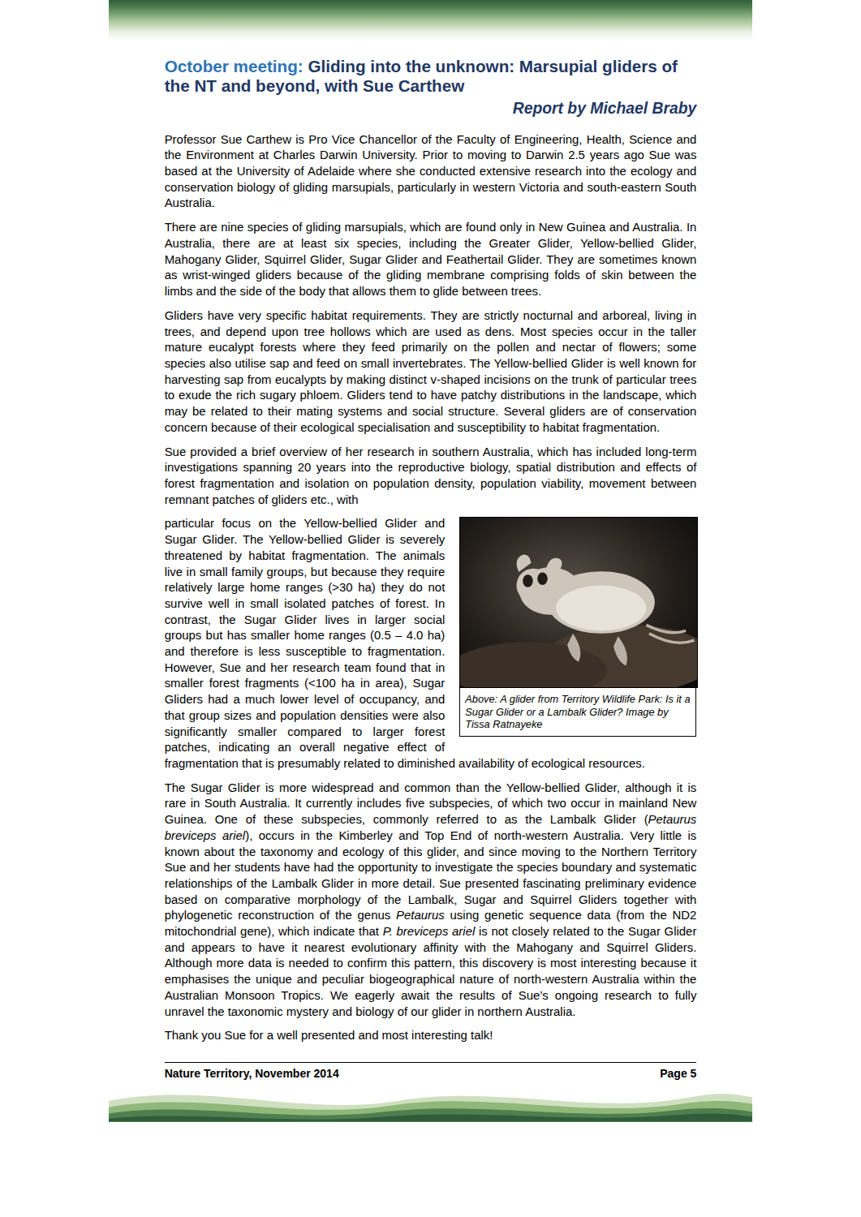October meeting: Gliding into the unknown: Marsupial gliders of the NT and beyond, with Sue Carthew
Report by Michael Braby
Professor Sue Carthew is Pro Vice Chancellor of the Faculty of Engineering, Health, Science and the Environment at Charles Darwin University. Prior to moving to Darwin 2.5 years ago Sue was based at the University of Adelaide where she conducted extensive research into the ecology and conservation biology of gliding marsupials, particularly in western Victoria and south-eastern South Australia.
There are nine species of gliding marsupials, which are found only in New Guinea and Australia. In Australia, there are at least six species, including the Greater Glider, Yellow-bellied Glider, Mahogany Glider, Squirrel Glider, Sugar Glider and Feathertail Glider. They are sometimes known as wrist-winged gliders because of the gliding membrane comprising folds of skin between the limbs and the side of the body that allows them to glide between trees.
Gliders have very specific habitat requirements. They are strictly nocturnal and arboreal, living in trees, and depend upon tree hollows which are used as dens. Most species occur in the taller mature eucalypt forests where they feed primarily on the pollen and nectar of flowers; some species also utilise sap and feed on small invertebrates. The Yellow-bellied Glider is well known for harvesting sap from eucalypts by making distinct v-shaped incisions on the trunk of particular trees to exude the rich sugary phloem. Gliders tend to have patchy distributions in the landscape, which may be related to their mating systems and social structure. Several gliders are of conservation concern because of their ecological specialisation and susceptibility to habitat fragmentation.
Sue provided a brief overview of her research in southern Australia, which has included long-term investigations spanning 20 years into the reproductive biology, spatial distribution and effects of forest fragmentation and isolation on population density, population viability, movement between remnant patches of gliders etc., with
Above: A glider from Territory Wildlife Park: Is it a Sugar Glider or a Lambalk Glider? Image by Tissa Ratnayeke
particular focus on the Yellow-bellied Glider and Sugar Glider. The Yellow-bellied Glider is severely threatened by habitat fragmentation. The animals live in small family groups, but because they require relatively large home ranges (>30 ha) they do not survive well in small isolated patches of forest. In contrast, the Sugar Glider lives in larger social groups but has smaller home ranges (0.5 – 4.0 ha) and therefore is less susceptible to fragmentation. However, Sue and her research team found that in smaller forest fragments (<100 ha in area), Sugar Gliders had a much lower level of occupancy, and that group sizes and population densities were also significantly smaller compared to larger forest patches, indicating an overall negative effect of fragmentation that is presumably related to diminished availability of ecological resources.
The Sugar Glider is more widespread and common than the Yellow-bellied Glider, although it is rare in South Australia. It currently includes five subspecies, of which two occur in mainland New Guinea. One of these subspecies, commonly referred to as the Lambalk Glider (Petaurus breviceps ariel), occurs in the Kimberley and Top End of north-western Australia. Very little is known about the taxonomy and ecology of this glider, and since moving to the Northern Territory Sue and her students have had the opportunity to investigate the species boundary and systematic relationships of the Lambalk Glider in more detail. Sue presented fascinating preliminary evidence based on comparative morphology of the Lambalk, Sugar and Squirrel Gliders together with phylogenetic reconstruction of the genus Petaurus using genetic sequence data (from the ND2 mitochondrial gene), which indicate that P. breviceps ariel is not closely related to the Sugar Glider and appears to have it nearest evolutionary affinity with the Mahogany and Squirrel Gliders. Although more data is needed to confirm this pattern, this discovery is most interesting because it emphasises the unique and peculiar biogeographical nature of north-western Australia within the Australian Monsoon Tropics. We eagerly await the results of Sue’s ongoing research to fully unravel the taxonomic mystery and biology of our glider in northern Australia.
Thank you Sue for a well presented and most interesting talk!
Nature Territory, November 2014 Page 5